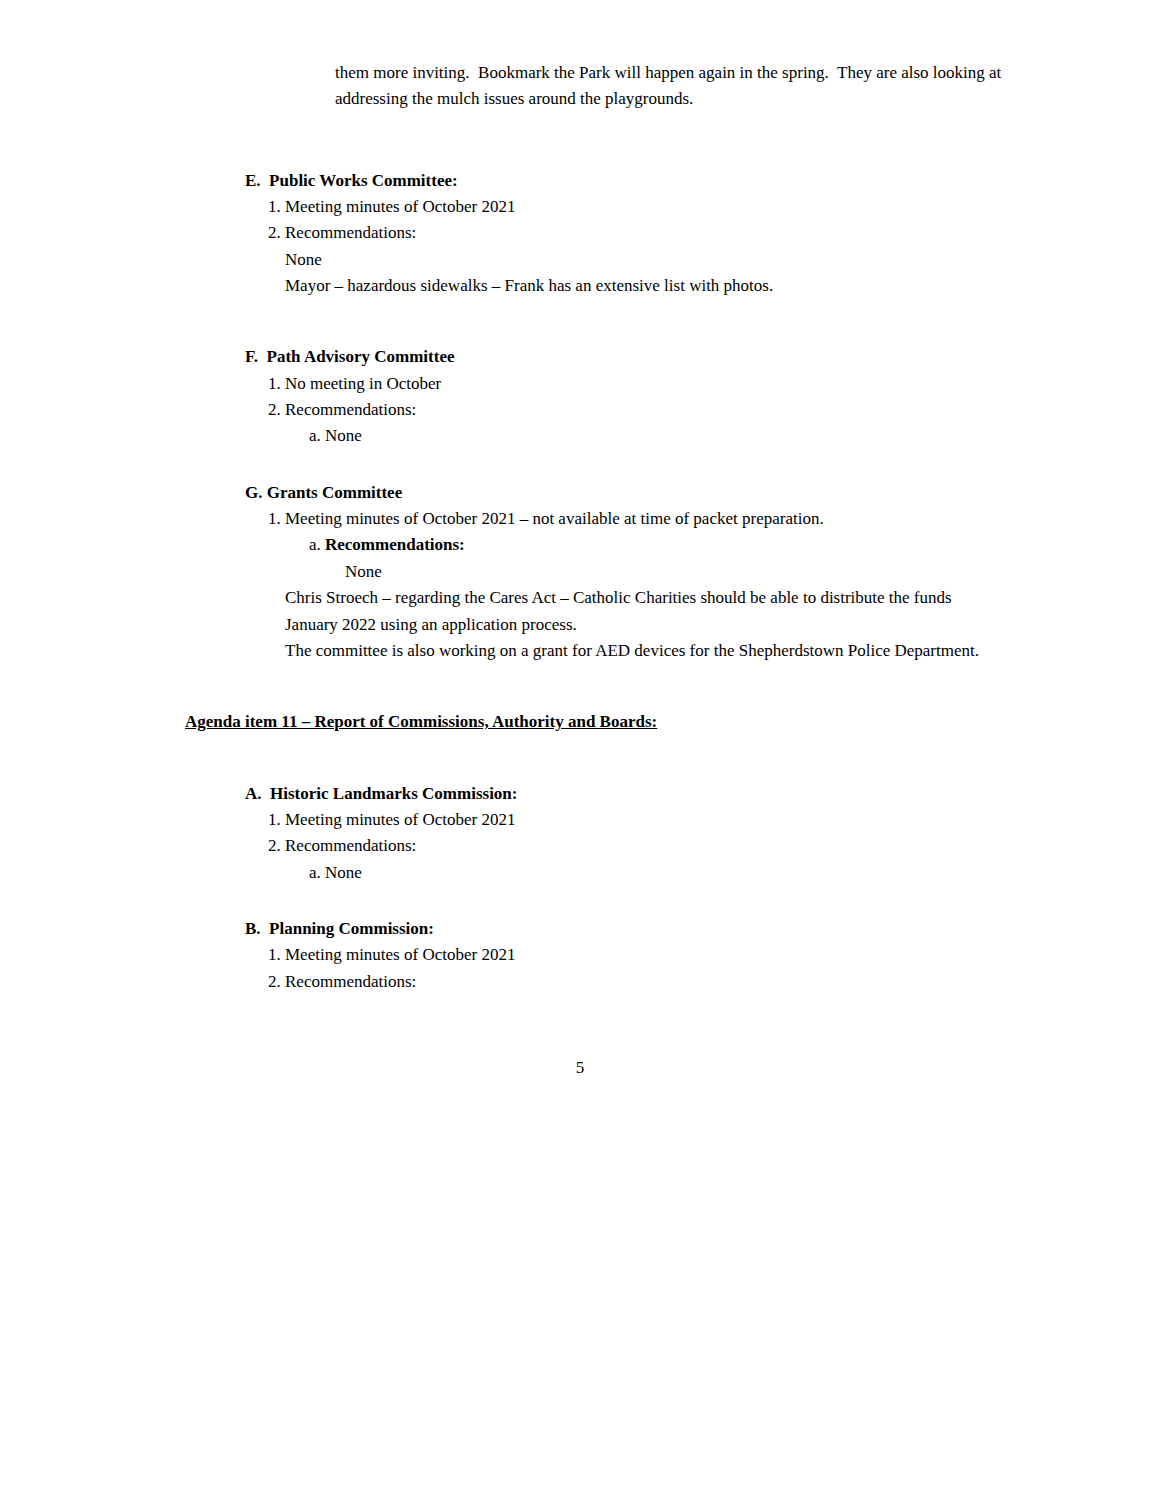them more inviting. Bookmark the Park will happen again in the spring. They are also looking at addressing the mulch issues around the playgrounds.
E. Public Works Committee:
Meeting minutes of October 2021
Recommendations:
None
Mayor – hazardous sidewalks – Frank has an extensive list with photos.
F. Path Advisory Committee
No meeting in October
Recommendations:
None
G. Grants Committee
Meeting minutes of October 2021 – not available at time of packet preparation.
Recommendations:
None
Chris Stroech – regarding the Cares Act – Catholic Charities should be able to distribute the funds January 2022 using an application process.
The committee is also working on a grant for AED devices for the Shepherdstown Police Department.
Agenda item 11 – Report of Commissions, Authority and Boards:
A. Historic Landmarks Commission:
Meeting minutes of October 2021
Recommendations:
None
B. Planning Commission:
Meeting minutes of October 2021
Recommendations:
5